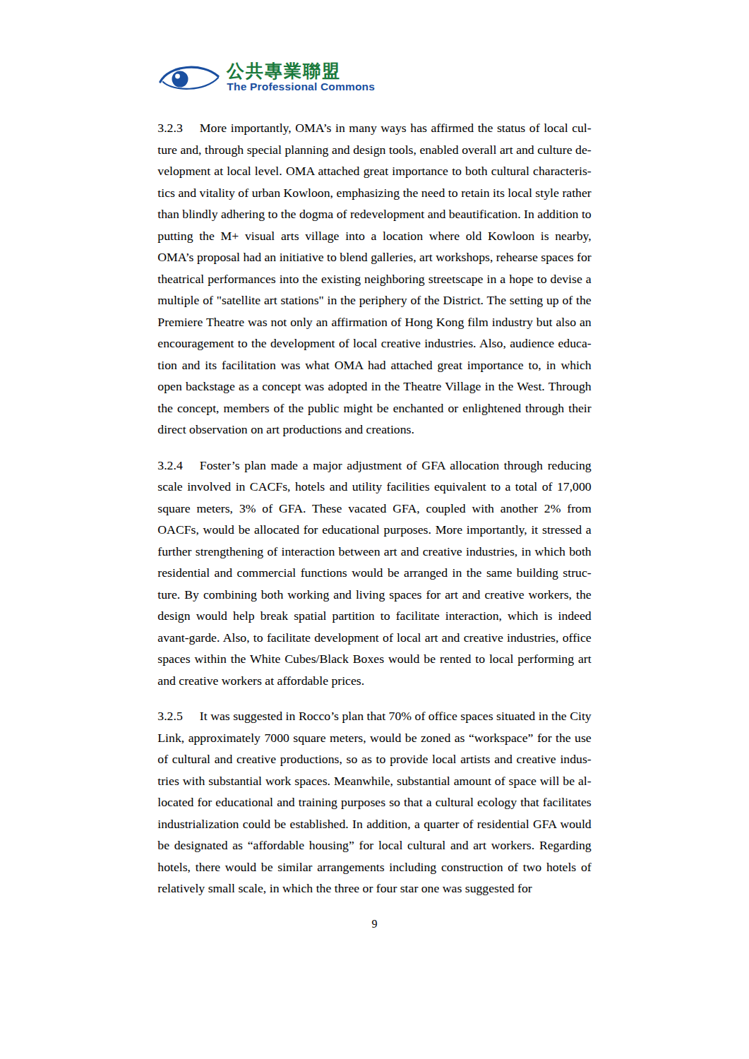公共專業聯盟
The Professional Commons
3.2.3 More importantly, OMA’s in many ways has affirmed the status of local culture and, through special planning and design tools, enabled overall art and culture development at local level. OMA attached great importance to both cultural characteristics and vitality of urban Kowloon, emphasizing the need to retain its local style rather than blindly adhering to the dogma of redevelopment and beautification. In addition to putting the M+ visual arts village into a location where old Kowloon is nearby, OMA’s proposal had an initiative to blend galleries, art workshops, rehearse spaces for theatrical performances into the existing neighboring streetscape in a hope to devise a multiple of "satellite art stations" in the periphery of the District. The setting up of the Premiere Theatre was not only an affirmation of Hong Kong film industry but also an encouragement to the development of local creative industries. Also, audience education and its facilitation was what OMA had attached great importance to, in which open backstage as a concept was adopted in the Theatre Village in the West. Through the concept, members of the public might be enchanted or enlightened through their direct observation on art productions and creations.
3.2.4 Foster’s plan made a major adjustment of GFA allocation through reducing scale involved in CACFs, hotels and utility facilities equivalent to a total of 17,000 square meters, 3% of GFA. These vacated GFA, coupled with another 2% from OACFs, would be allocated for educational purposes. More importantly, it stressed a further strengthening of interaction between art and creative industries, in which both residential and commercial functions would be arranged in the same building structure. By combining both working and living spaces for art and creative workers, the design would help break spatial partition to facilitate interaction, which is indeed avant-garde. Also, to facilitate development of local art and creative industries, office spaces within the White Cubes/Black Boxes would be rented to local performing art and creative workers at affordable prices.
3.2.5 It was suggested in Rocco’s plan that 70% of office spaces situated in the City Link, approximately 7000 square meters, would be zoned as “workspace” for the use of cultural and creative productions, so as to provide local artists and creative industries with substantial work spaces. Meanwhile, substantial amount of space will be allocated for educational and training purposes so that a cultural ecology that facilitates industrialization could be established. In addition, a quarter of residential GFA would be designated as “affordable housing” for local cultural and art workers. Regarding hotels, there would be similar arrangements including construction of two hotels of relatively small scale, in which the three or four star one was suggested for
9